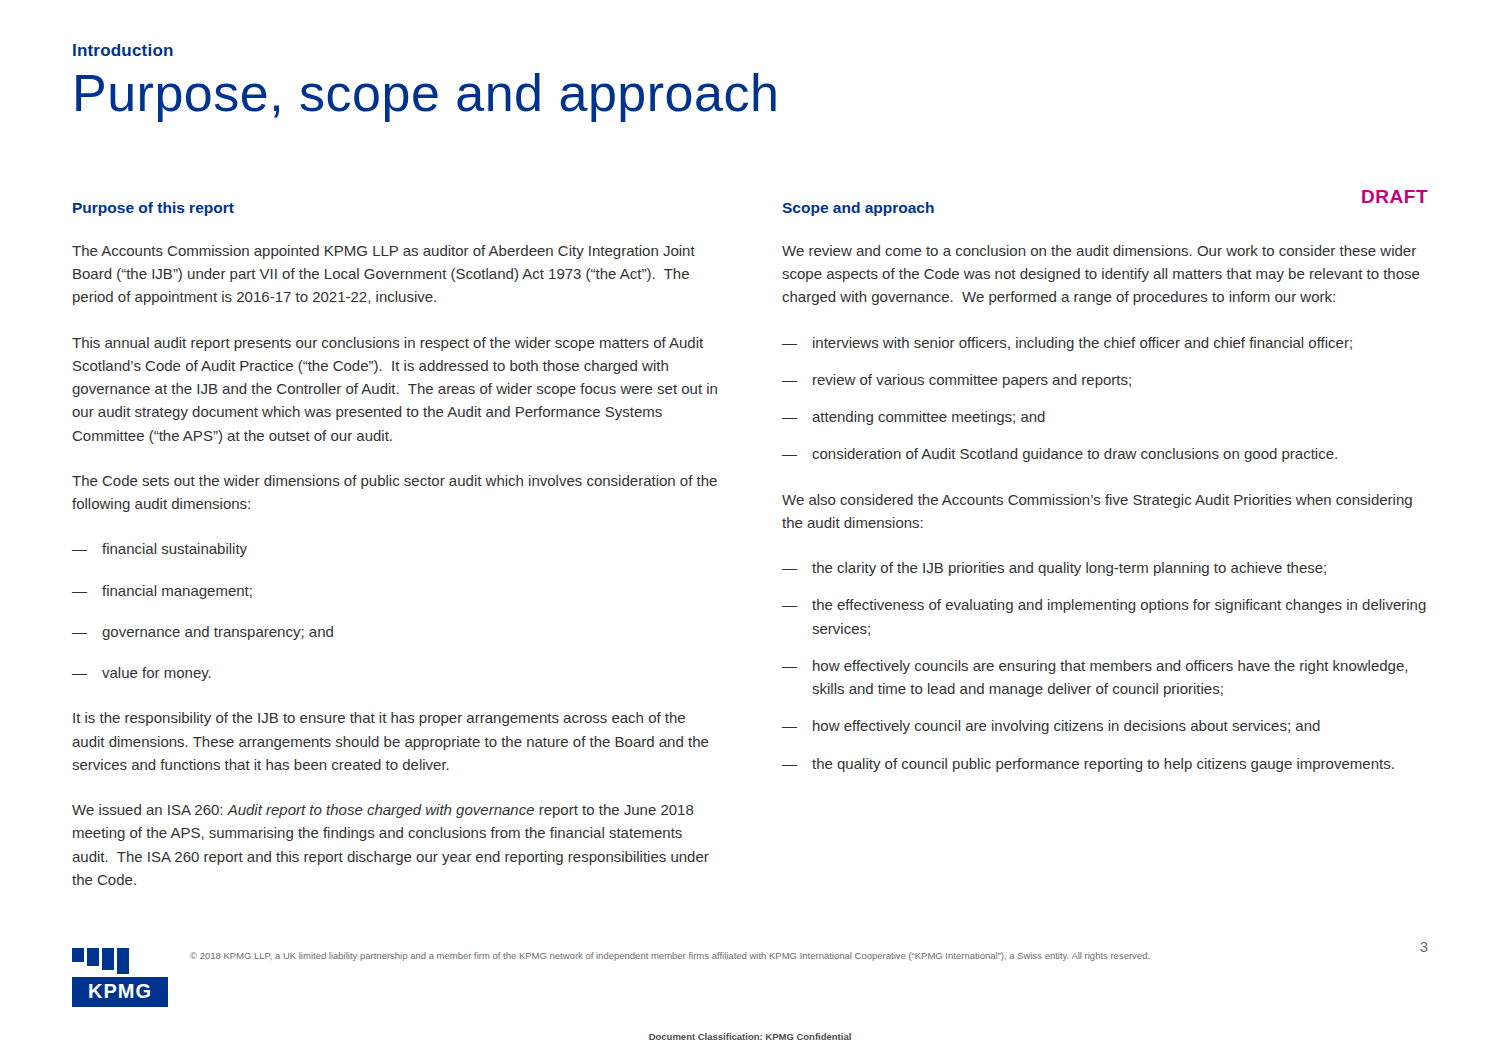Introduction
Purpose, scope and approach
DRAFT
Purpose of this report
The Accounts Commission appointed KPMG LLP as auditor of Aberdeen City Integration Joint Board (“the IJB”) under part VII of the Local Government (Scotland) Act 1973 (“the Act”). The period of appointment is 2016-17 to 2021-22, inclusive.
This annual audit report presents our conclusions in respect of the wider scope matters of Audit Scotland’s Code of Audit Practice (“the Code”). It is addressed to both those charged with governance at the IJB and the Controller of Audit. The areas of wider scope focus were set out in our audit strategy document which was presented to the Audit and Performance Systems Committee (“the APS”) at the outset of our audit.
The Code sets out the wider dimensions of public sector audit which involves consideration of the following audit dimensions:
financial sustainability
financial management;
governance and transparency; and
value for money.
It is the responsibility of the IJB to ensure that it has proper arrangements across each of the audit dimensions. These arrangements should be appropriate to the nature of the Board and the services and functions that it has been created to deliver.
We issued an ISA 260: Audit report to those charged with governance report to the June 2018 meeting of the APS, summarising the findings and conclusions from the financial statements audit. The ISA 260 report and this report discharge our year end reporting responsibilities under the Code.
Scope and approach
We review and come to a conclusion on the audit dimensions. Our work to consider these wider scope aspects of the Code was not designed to identify all matters that may be relevant to those charged with governance. We performed a range of procedures to inform our work:
interviews with senior officers, including the chief officer and chief financial officer;
review of various committee papers and reports;
attending committee meetings; and
consideration of Audit Scotland guidance to draw conclusions on good practice.
We also considered the Accounts Commission’s five Strategic Audit Priorities when considering the audit dimensions:
the clarity of the IJB priorities and quality long-term planning to achieve these;
the effectiveness of evaluating and implementing options for significant changes in delivering services;
how effectively councils are ensuring that members and officers have the right knowledge, skills and time to lead and manage deliver of council priorities;
how effectively council are involving citizens in decisions about services; and
the quality of council public performance reporting to help citizens gauge improvements.
KPMG
© 2018 KPMG LLP, a UK limited liability partnership and a member firm of the KPMG network of independent member firms affiliated with KPMG International Cooperative (“KPMG International”), a Swiss entity. All rights reserved.
3
Document Classification: KPMG Confidential